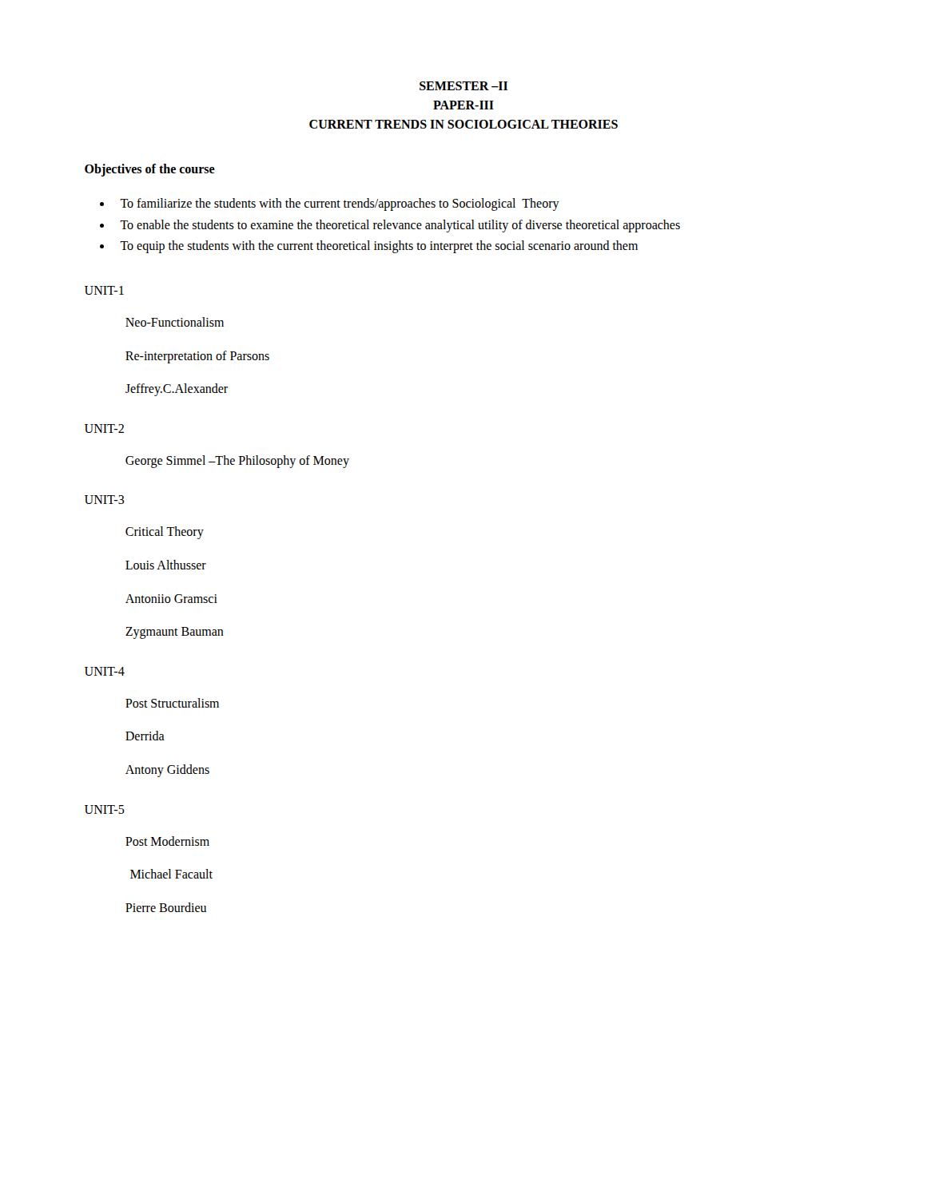SEMESTER –II
PAPER-III
CURRENT TRENDS IN SOCIOLOGICAL THEORIES
Objectives of the course
To familiarize the students with the current trends/approaches to Sociological Theory
To enable the students to examine the theoretical relevance analytical utility of diverse theoretical approaches
To equip the students with the current theoretical insights to interpret the social scenario around them
UNIT-1
Neo-Functionalism
Re-interpretation of Parsons
Jeffrey.C.Alexander
UNIT-2
George Simmel –The Philosophy of Money
UNIT-3
Critical Theory
Louis Althusser
Antoniio Gramsci
Zygmaunt Bauman
UNIT-4
Post Structuralism
Derrida
Antony Giddens
UNIT-5
Post Modernism
Michael Facault
Pierre Bourdieu